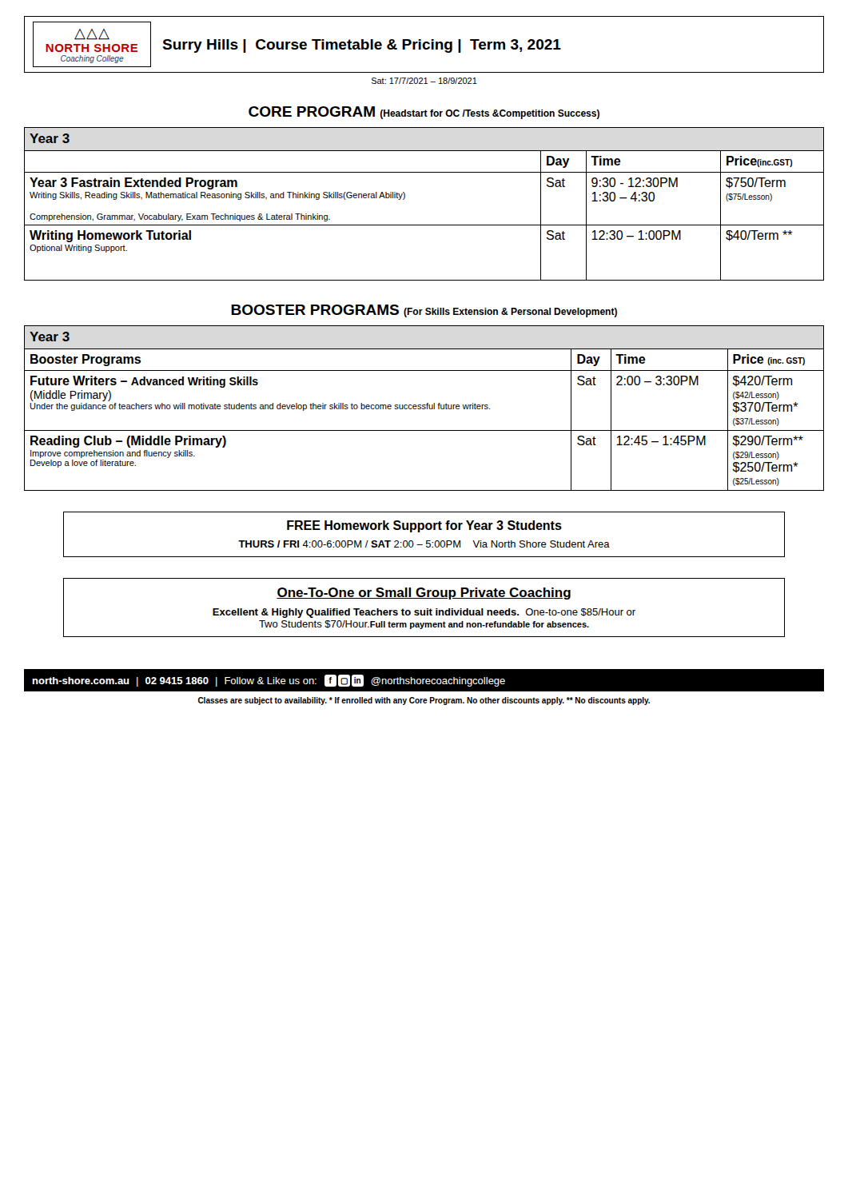△△△
NORTH SHORE
Coaching College
Surry Hills | Course Timetable & Pricing | Term 3, 2021
Sat: 17/7/2021 – 18/9/2021
CORE PROGRAM (Headstart for OC /Tests &Competition Success)
| Year 3 |
| | Day | Time | Price (inc.GST) |
| Year 3 Fastrain Extended Program Writing Skills, Reading Skills, Mathematical Reasoning Skills, and Thinking Skills (General Ability) Comprehension, Grammar, Vocabulary, Exam Techniques & Lateral Thinking. | Sat | 9:30 - 12:30PM 1:30 – 4:30 | $750/Term ($75/Lesson) |
| Writing Homework Tutorial Optional Writing Support. | Sat | 12:30 – 1:00PM | $40/Term ** |
BOOSTER PROGRAMS (For Skills Extension & Personal Development)
| Year 3 |
| Booster Programs | Day | Time | Price (inc. GST) |
| Future Writers – Advanced Writing Skills (Middle Primary) Under the guidance of teachers who will motivate students and develop their skills to become successful future writers. | Sat | 2:00 – 3:30PM | $420/Term ($42/Lesson) $370/Term* ($37/Lesson) |
| Reading Club – (Middle Primary) Improve comprehension and fluency skills. Develop a love of literature. | Sat | 12:45 – 1:45PM | $290/Term** ($29/Lesson) $250/Term* ($25/Lesson) |
FREE Homework Support for Year 3 Students
THURS / FRI 4:00-6:00PM / SAT 2:00 – 5:00PM Via North Shore Student Area
One-To-One or Small Group Private Coaching
Excellent & Highly Qualified Teachers to suit individual needs. One-to-one $85/Hour or
Two Students $70/Hour.Full term payment and non-refundable for absences.
north-shore.com.au | 02 9415 1860 | Follow & Like us on: f▢in @northshorecoachingcollege
Classes are subject to availability. * If enrolled with any Core Program. No other discounts apply. ** No discounts apply.